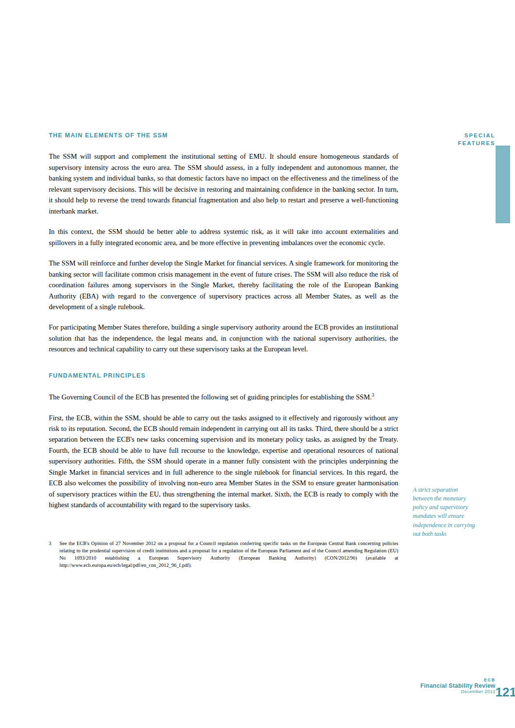SPECIAL
FEATURES
THE MAIN ELEMENTS OF THE SSM
The SSM will support and complement the institutional setting of EMU. It should ensure homogeneous standards of supervisory intensity across the euro area. The SSM should assess, in a fully independent and autonomous manner, the banking system and individual banks, so that domestic factors have no impact on the effectiveness and the timeliness of the relevant supervisory decisions. This will be decisive in restoring and maintaining confidence in the banking sector. In turn, it should help to reverse the trend towards financial fragmentation and also help to restart and preserve a well-functioning interbank market.
In this context, the SSM should be better able to address systemic risk, as it will take into account externalities and spillovers in a fully integrated economic area, and be more effective in preventing imbalances over the economic cycle.
The SSM will reinforce and further develop the Single Market for financial services. A single framework for monitoring the banking sector will facilitate common crisis management in the event of future crises. The SSM will also reduce the risk of coordination failures among supervisors in the Single Market, thereby facilitating the role of the European Banking Authority (EBA) with regard to the convergence of supervisory practices across all Member States, as well as the development of a single rulebook.
For participating Member States therefore, building a single supervisory authority around the ECB provides an institutional solution that has the independence, the legal means and, in conjunction with the national supervisory authorities, the resources and technical capability to carry out these supervisory tasks at the European level.
FUNDAMENTAL PRINCIPLES
The Governing Council of the ECB has presented the following set of guiding principles for establishing the SSM.3
First, the ECB, within the SSM, should be able to carry out the tasks assigned to it effectively and rigorously without any risk to its reputation. Second, the ECB should remain independent in carrying out all its tasks. Third, there should be a strict separation between the ECB's new tasks concerning supervision and its monetary policy tasks, as assigned by the Treaty. Fourth, the ECB should be able to have full recourse to the knowledge, expertise and operational resources of national supervisory authorities. Fifth, the SSM should operate in a manner fully consistent with the principles underpinning the Single Market in financial services and in full adherence to the single rulebook for financial services. In this regard, the ECB also welcomes the possibility of involving non-euro area Member States in the SSM to ensure greater harmonisation of supervisory practices within the EU, thus strengthening the internal market. Sixth, the ECB is ready to comply with the highest standards of accountability with regard to the supervisory tasks.
A strict separation between the monetary policy and supervisory mandates will ensure independence in carrying out both tasks
3 See the ECB's Opinion of 27 November 2012 on a proposal for a Council regulation conferring specific tasks on the European Central Bank concerning policies relating to the prudential supervision of credit institutions and a proposal for a regulation of the European Parliament and of the Council amending Regulation (EU) No 1093/2010 establishing a European Supervisory Authority (European Banking Authority) (CON/2012/96) (available at http://www.ecb.europa.eu/ecb/legal/pdf/en_con_2012_96_f.pdf).
ECB
Financial Stability Review
December 2012
121